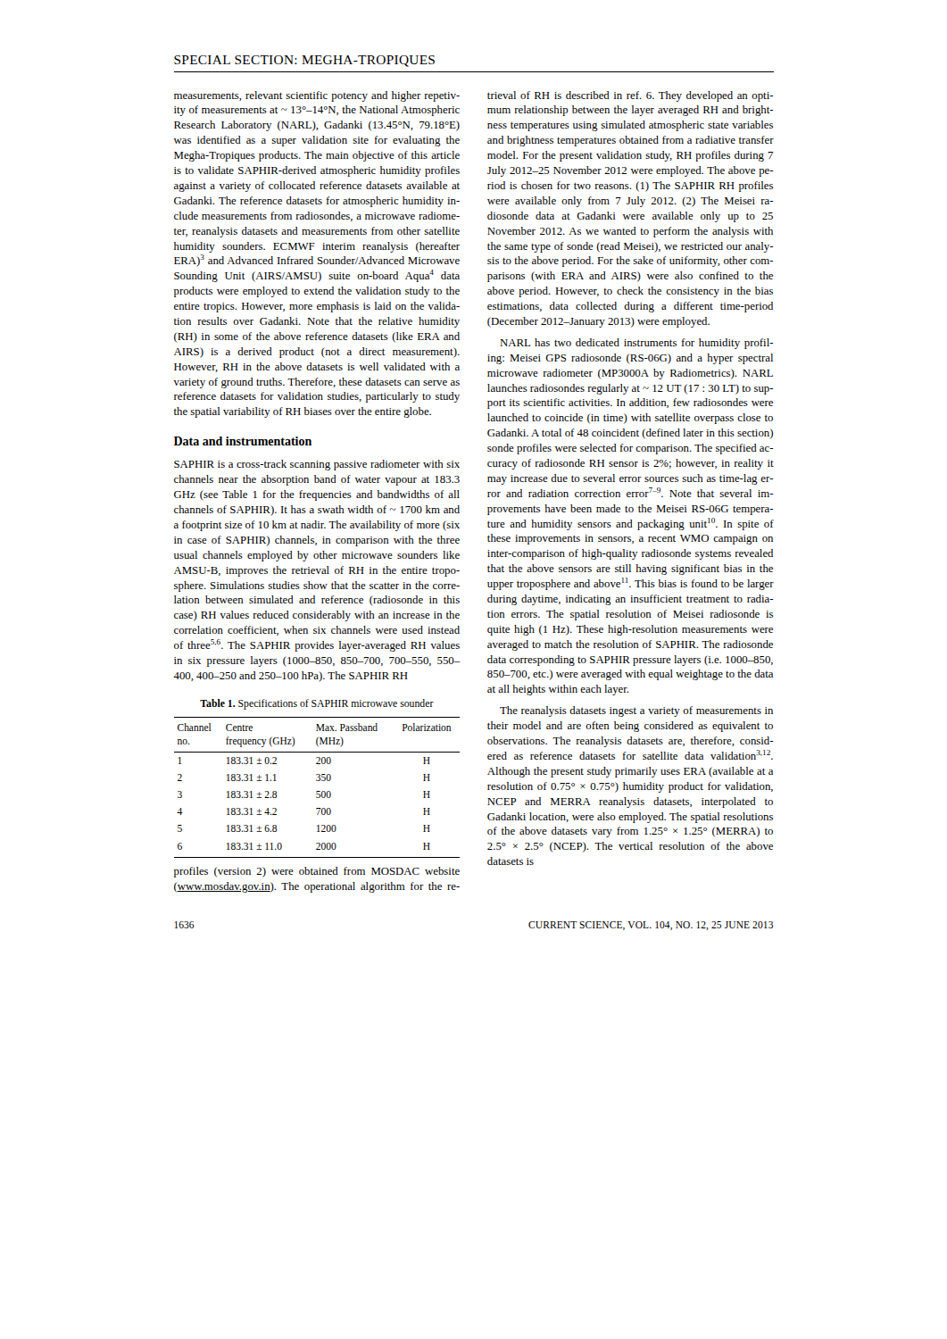SPECIAL SECTION: MEGHA-TROPIQUES
measurements, relevant scientific potency and higher repetivity of measurements at ~ 13°–14°N, the National Atmospheric Research Laboratory (NARL), Gadanki (13.45°N, 79.18°E) was identified as a super validation site for evaluating the Megha-Tropiques products. The main objective of this article is to validate SAPHIR-derived atmospheric humidity profiles against a variety of collocated reference datasets available at Gadanki. The reference datasets for atmospheric humidity include measurements from radiosondes, a microwave radiometer, reanalysis datasets and measurements from other satellite humidity sounders. ECMWF interim reanalysis (hereafter ERA)3 and Advanced Infrared Sounder/Advanced Microwave Sounding Unit (AIRS/AMSU) suite on-board Aqua4 data products were employed to extend the validation study to the entire tropics. However, more emphasis is laid on the validation results over Gadanki. Note that the relative humidity (RH) in some of the above reference datasets (like ERA and AIRS) is a derived product (not a direct measurement). However, RH in the above datasets is well validated with a variety of ground truths. Therefore, these datasets can serve as reference datasets for validation studies, particularly to study the spatial variability of RH biases over the entire globe.
Data and instrumentation
SAPHIR is a cross-track scanning passive radiometer with six channels near the absorption band of water vapour at 183.3 GHz (see Table 1 for the frequencies and bandwidths of all channels of SAPHIR). It has a swath width of ~ 1700 km and a footprint size of 10 km at nadir. The availability of more (six in case of SAPHIR) channels, in comparison with the three usual channels employed by other microwave sounders like AMSU-B, improves the retrieval of RH in the entire troposphere. Simulations studies show that the scatter in the correlation between simulated and reference (radiosonde in this case) RH values reduced considerably with an increase in the correlation coefficient, when six channels were used instead of three5,6. The SAPHIR provides layer-averaged RH values in six pressure layers (1000–850, 850–700, 700–550, 550–400, 400–250 and 250–100 hPa). The SAPHIR RH
Table 1. Specifications of SAPHIR microwave sounder
| Channel no. | Centre frequency (GHz) | Max. Passband (MHz) | Polarization |
| --- | --- | --- | --- |
| 1 | 183.31 ± 0.2 | 200 | H |
| 2 | 183.31 ± 1.1 | 350 | H |
| 3 | 183.31 ± 2.8 | 500 | H |
| 4 | 183.31 ± 4.2 | 700 | H |
| 5 | 183.31 ± 6.8 | 1200 | H |
| 6 | 183.31 ± 11.0 | 2000 | H |
profiles (version 2) were obtained from MOSDAC website (www.mosdav.gov.in). The operational algorithm for the retrieval of RH is described in ref. 6. They developed an optimum relationship between the layer averaged RH and brightness temperatures using simulated atmospheric state variables and brightness temperatures obtained from a radiative transfer model. For the present validation study, RH profiles during 7 July 2012–25 November 2012 were employed. The above period is chosen for two reasons. (1) The SAPHIR RH profiles were available only from 7 July 2012. (2) The Meisei radiosonde data at Gadanki were available only up to 25 November 2012. As we wanted to perform the analysis with the same type of sonde (read Meisei), we restricted our analysis to the above period. For the sake of uniformity, other comparisons (with ERA and AIRS) were also confined to the above period. However, to check the consistency in the bias estimations, data collected during a different time-period (December 2012–January 2013) were employed.
NARL has two dedicated instruments for humidity profiling: Meisei GPS radiosonde (RS-06G) and a hyper spectral microwave radiometer (MP3000A by Radiometrics). NARL launches radiosondes regularly at ~ 12 UT (17 : 30 LT) to support its scientific activities. In addition, few radiosondes were launched to coincide (in time) with satellite overpass close to Gadanki. A total of 48 coincident (defined later in this section) sonde profiles were selected for comparison. The specified accuracy of radiosonde RH sensor is 2%; however, in reality it may increase due to several error sources such as time-lag error and radiation correction error7–9. Note that several improvements have been made to the Meisei RS-06G temperature and humidity sensors and packaging unit10. In spite of these improvements in sensors, a recent WMO campaign on inter-comparison of high-quality radiosonde systems revealed that the above sensors are still having significant bias in the upper troposphere and above11. This bias is found to be larger during daytime, indicating an insufficient treatment to radiation errors. The spatial resolution of Meisei radiosonde is quite high (1 Hz). These high-resolution measurements were averaged to match the resolution of SAPHIR. The radiosonde data corresponding to SAPHIR pressure layers (i.e. 1000–850, 850–700, etc.) were averaged with equal weightage to the data at all heights within each layer.
The reanalysis datasets ingest a variety of measurements in their model and are often being considered as equivalent to observations. The reanalysis datasets are, therefore, considered as reference datasets for satellite data validation3,12. Although the present study primarily uses ERA (available at a resolution of 0.75° × 0.75°) humidity product for validation, NCEP and MERRA reanalysis datasets, interpolated to Gadanki location, were also employed. The spatial resolutions of the above datasets vary from 1.25° × 1.25° (MERRA) to 2.5° × 2.5° (NCEP). The vertical resolution of the above datasets is
1636
CURRENT SCIENCE, VOL. 104, NO. 12, 25 JUNE 2013